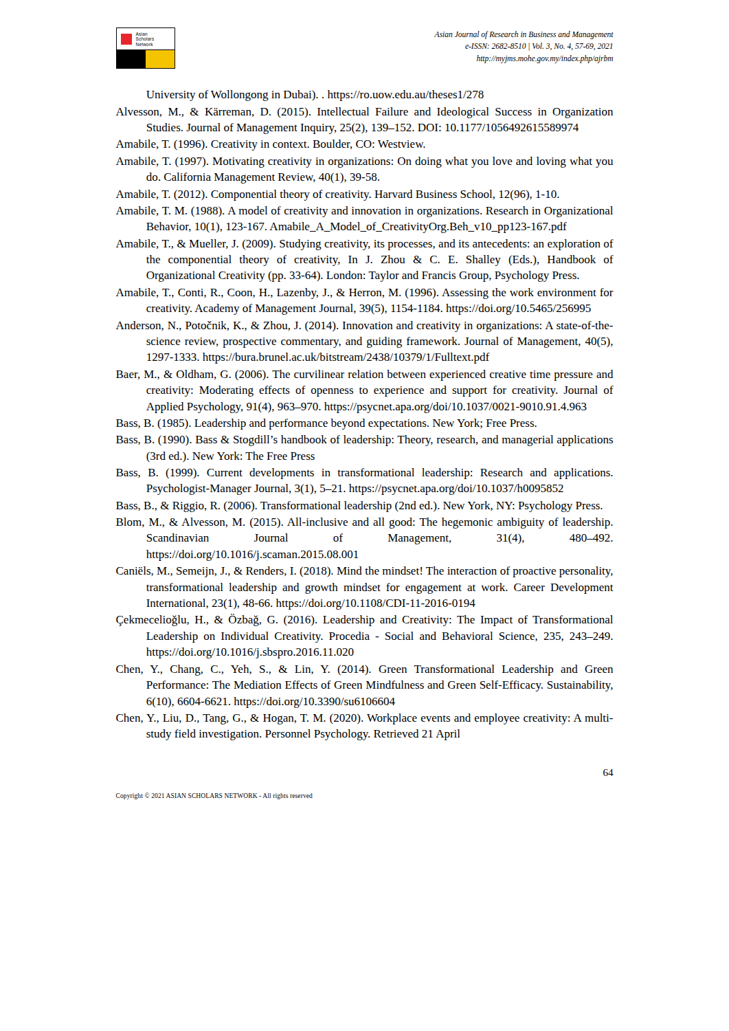Asian
Scholars
Network
Asian Journal of Research in Business and Management
e-ISSN: 2682-8510 | Vol. 3, No. 4, 57-69, 2021
http://myjms.mohe.gov.my/index.php/ajrbm
University of Wollongong in Dubai). . https://ro.uow.edu.au/theses1/278
Alvesson, M., & Kärreman, D. (2015). Intellectual Failure and Ideological Success in Organization Studies. Journal of Management Inquiry, 25(2), 139–152. DOI: 10.1177/1056492615589974
Amabile, T. (1996). Creativity in context. Boulder, CO: Westview.
Amabile, T. (1997). Motivating creativity in organizations: On doing what you love and loving what you do. California Management Review, 40(1), 39-58.
Amabile, T. (2012). Componential theory of creativity. Harvard Business School, 12(96), 1-10.
Amabile, T. M. (1988). A model of creativity and innovation in organizations. Research in Organizational Behavior, 10(1), 123-167. Amabile_A_Model_of_CreativityOrg.Beh_v10_pp123-167.pdf
Amabile, T., & Mueller, J. (2009). Studying creativity, its processes, and its antecedents: an exploration of the componential theory of creativity, In J. Zhou & C. E. Shalley (Eds.), Handbook of Organizational Creativity (pp. 33-64). London: Taylor and Francis Group, Psychology Press.
Amabile, T., Conti, R., Coon, H., Lazenby, J., & Herron, M. (1996). Assessing the work environment for creativity. Academy of Management Journal, 39(5), 1154-1184. https://doi.org/10.5465/256995
Anderson, N., Potočnik, K., & Zhou, J. (2014). Innovation and creativity in organizations: A state-of-the-science review, prospective commentary, and guiding framework. Journal of Management, 40(5), 1297-1333. https://bura.brunel.ac.uk/bitstream/2438/10379/1/Fulltext.pdf
Baer, M., & Oldham, G. (2006). The curvilinear relation between experienced creative time pressure and creativity: Moderating effects of openness to experience and support for creativity. Journal of Applied Psychology, 91(4), 963–970. https://psycnet.apa.org/doi/10.1037/0021-9010.91.4.963
Bass, B. (1985). Leadership and performance beyond expectations. New York; Free Press.
Bass, B. (1990). Bass & Stogdill’s handbook of leadership: Theory, research, and managerial applications (3rd ed.). New York: The Free Press
Bass, B. (1999). Current developments in transformational leadership: Research and applications. Psychologist-Manager Journal, 3(1), 5–21. https://psycnet.apa.org/doi/10.1037/h0095852
Bass, B., & Riggio, R. (2006). Transformational leadership (2nd ed.). New York, NY: Psychology Press.
Blom, M., & Alvesson, M. (2015). All-inclusive and all good: The hegemonic ambiguity of leadership. Scandinavian Journal of Management, 31(4), 480–492. https://doi.org/10.1016/j.scaman.2015.08.001
Caniëls, M., Semeijn, J., & Renders, I. (2018). Mind the mindset! The interaction of proactive personality, transformational leadership and growth mindset for engagement at work. Career Development International, 23(1), 48-66. https://doi.org/10.1108/CDI-11-2016-0194
Çekmecelioğlu, H., & Özbağ, G. (2016). Leadership and Creativity: The Impact of Transformational Leadership on Individual Creativity. Procedia - Social and Behavioral Science, 235, 243–249. https://doi.org/10.1016/j.sbspro.2016.11.020
Chen, Y., Chang, C., Yeh, S., & Lin, Y. (2014). Green Transformational Leadership and Green Performance: The Mediation Effects of Green Mindfulness and Green Self-Efficacy. Sustainability, 6(10), 6604-6621. https://doi.org/10.3390/su6106604
Chen, Y., Liu, D., Tang, G., & Hogan, T. M. (2020). Workplace events and employee creativity: A multistudy field investigation. Personnel Psychology. Retrieved 21 April
64
Copyright © 2021 ASIAN SCHOLARS NETWORK - All rights reserved